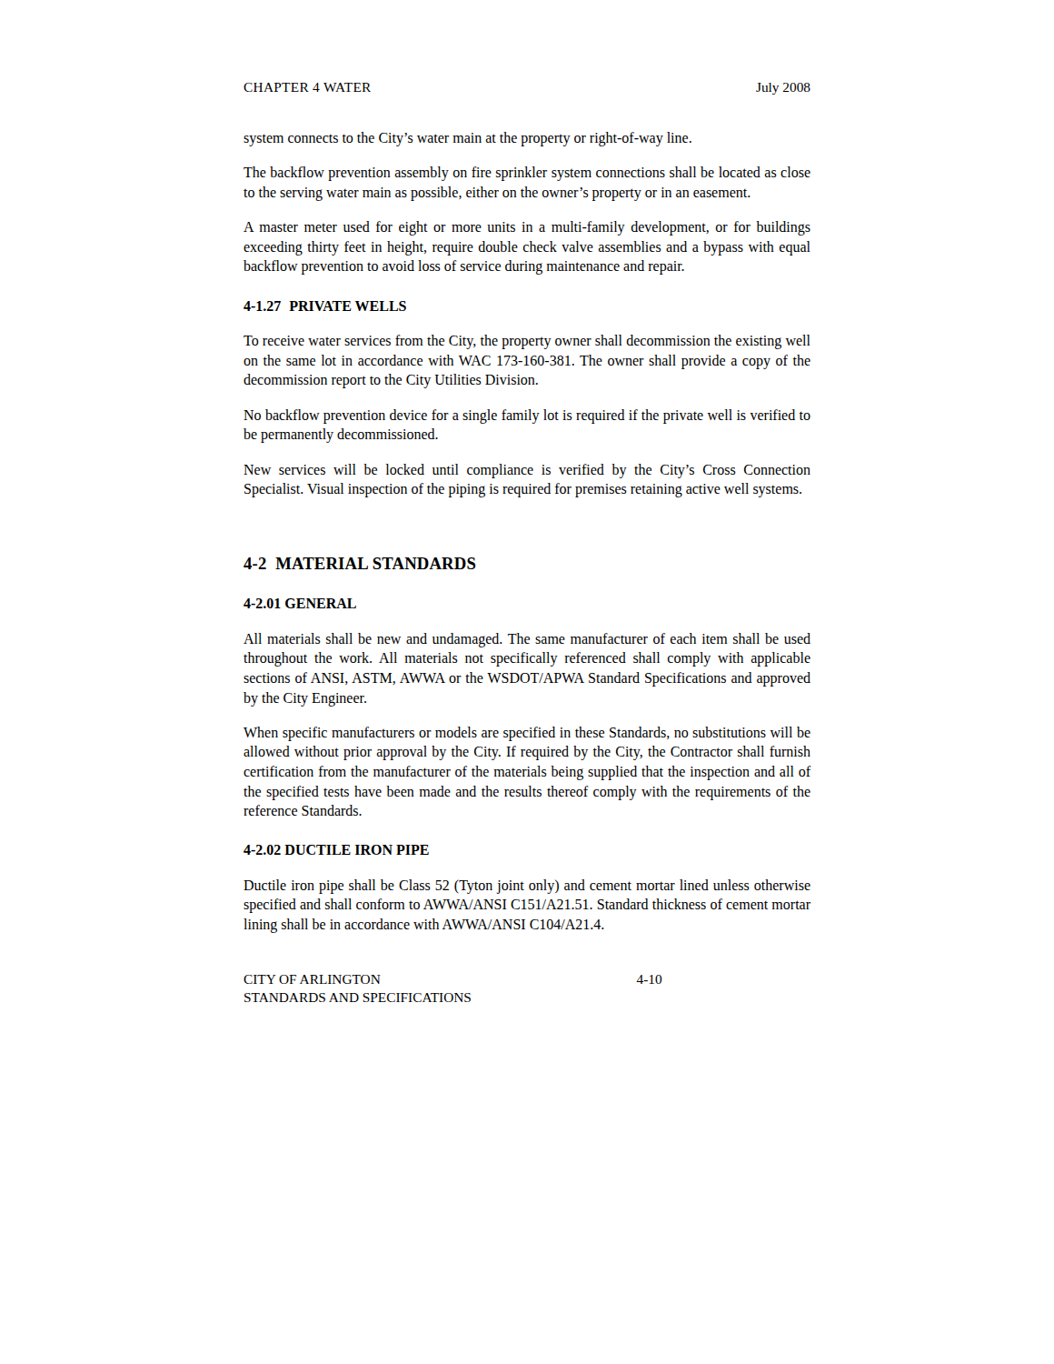CHAPTER 4 WATER July 2008
system connects to the City’s water main at the property or right-of-way line.
The backflow prevention assembly on fire sprinkler system connections shall be located as close to the serving water main as possible, either on the owner’s property or in an easement.
A master meter used for eight or more units in a multi-family development, or for buildings exceeding thirty feet in height, require double check valve assemblies and a bypass with equal backflow prevention to avoid loss of service during maintenance and repair.
4-1.27 PRIVATE WELLS
To receive water services from the City, the property owner shall decommission the existing well on the same lot in accordance with WAC 173-160-381. The owner shall provide a copy of the decommission report to the City Utilities Division.
No backflow prevention device for a single family lot is required if the private well is verified to be permanently decommissioned.
New services will be locked until compliance is verified by the City’s Cross Connection Specialist. Visual inspection of the piping is required for premises retaining active well systems.
4-2 MATERIAL STANDARDS
4-2.01 GENERAL
All materials shall be new and undamaged. The same manufacturer of each item shall be used throughout the work. All materials not specifically referenced shall comply with applicable sections of ANSI, ASTM, AWWA or the WSDOT/APWA Standard Specifications and approved by the City Engineer.
When specific manufacturers or models are specified in these Standards, no substitutions will be allowed without prior approval by the City. If required by the City, the Contractor shall furnish certification from the manufacturer of the materials being supplied that the inspection and all of the specified tests have been made and the results thereof comply with the requirements of the reference Standards.
4-2.02 DUCTILE IRON PIPE
Ductile iron pipe shall be Class 52 (Tyton joint only) and cement mortar lined unless otherwise specified and shall conform to AWWA/ANSI C151/A21.51. Standard thickness of cement mortar lining shall be in accordance with AWWA/ANSI C104/A21.4.
CITY OF ARLINGTON
STANDARDS AND SPECIFICATIONS
4-10